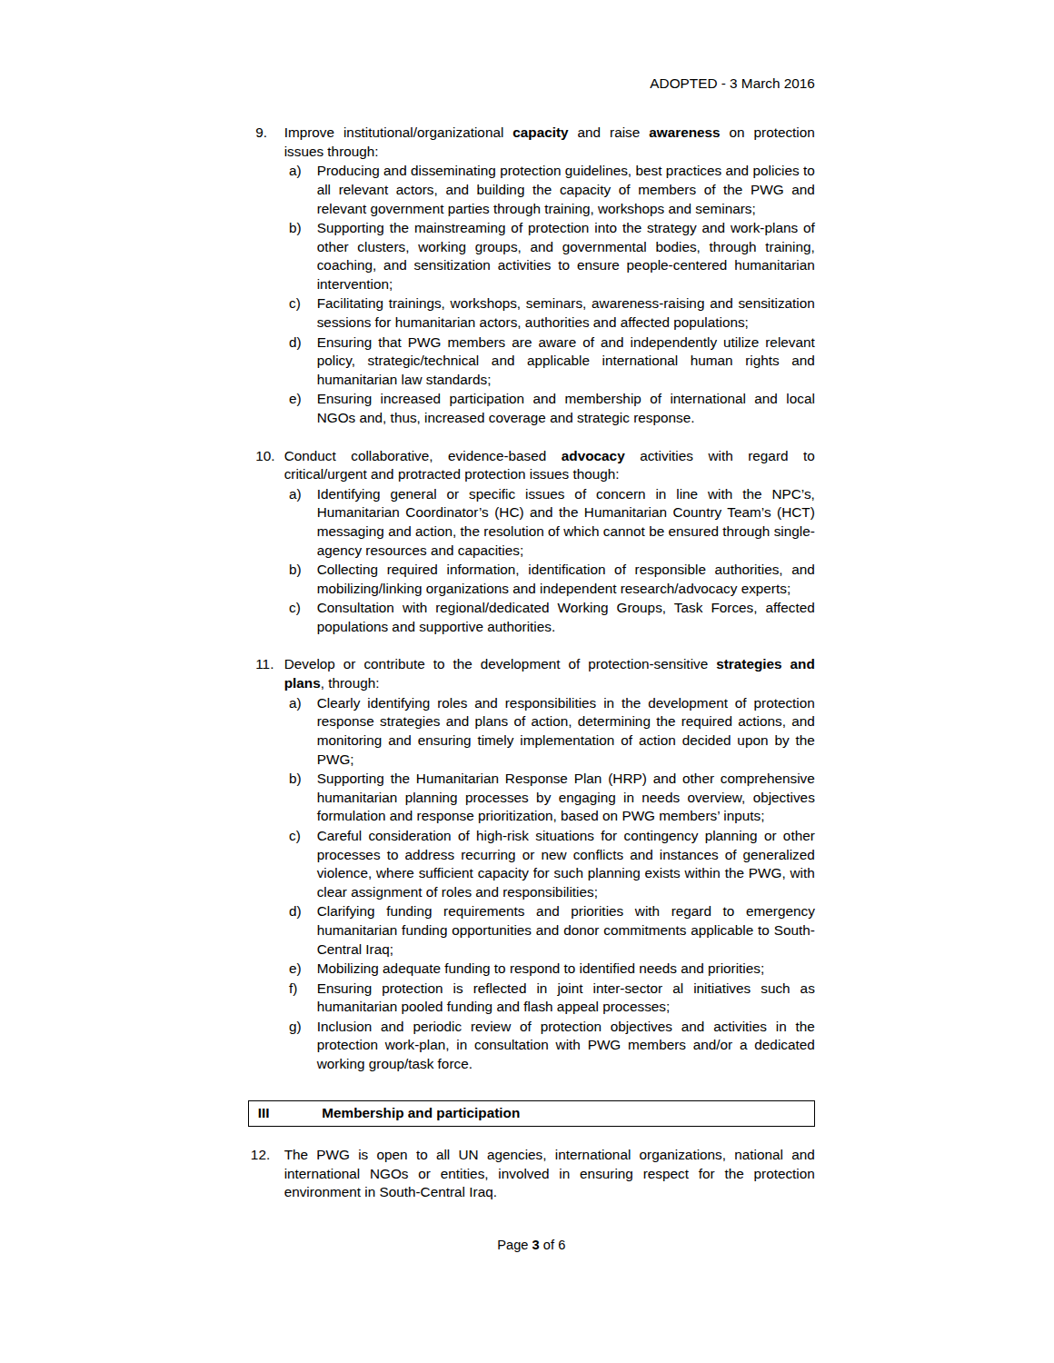ADOPTED - 3 March 2016
Improve institutional/organizational capacity and raise awareness on protection issues through:
Producing and disseminating protection guidelines, best practices and policies to all relevant actors, and building the capacity of members of the PWG and relevant government parties through training, workshops and seminars;
Supporting the mainstreaming of protection into the strategy and work-plans of other clusters, working groups, and governmental bodies, through training, coaching, and sensitization activities to ensure people-centered humanitarian intervention;
Facilitating trainings, workshops, seminars, awareness-raising and sensitization sessions for humanitarian actors, authorities and affected populations;
Ensuring that PWG members are aware of and independently utilize relevant policy, strategic/technical and applicable international human rights and humanitarian law standards;
Ensuring increased participation and membership of international and local NGOs and, thus, increased coverage and strategic response.
Conduct collaborative, evidence-based advocacy activities with regard to critical/urgent and protracted protection issues though:
Identifying general or specific issues of concern in line with the NPC’s, Humanitarian Coordinator’s (HC) and the Humanitarian Country Team’s (HCT) messaging and action, the resolution of which cannot be ensured through single-agency resources and capacities;
Collecting required information, identification of responsible authorities, and mobilizing/linking organizations and independent research/advocacy experts;
Consultation with regional/dedicated Working Groups, Task Forces, affected populations and supportive authorities.
Develop or contribute to the development of protection-sensitive strategies and plans, through:
Clearly identifying roles and responsibilities in the development of protection response strategies and plans of action, determining the required actions, and monitoring and ensuring timely implementation of action decided upon by the PWG;
Supporting the Humanitarian Response Plan (HRP) and other comprehensive humanitarian planning processes by engaging in needs overview, objectives formulation and response prioritization, based on PWG members’ inputs;
Careful consideration of high-risk situations for contingency planning or other processes to address recurring or new conflicts and instances of generalized violence, where sufficient capacity for such planning exists within the PWG, with clear assignment of roles and responsibilities;
Clarifying funding requirements and priorities with regard to emergency humanitarian funding opportunities and donor commitments applicable to South-Central Iraq;
Mobilizing adequate funding to respond to identified needs and priorities;
Ensuring protection is reflected in joint inter-sector al initiatives such as humanitarian pooled funding and flash appeal processes;
Inclusion and periodic review of protection objectives and activities in the protection work-plan, in consultation with PWG members and/or a dedicated working group/task force.
III Membership and participation
The PWG is open to all UN agencies, international organizations, national and international NGOs or entities, involved in ensuring respect for the protection environment in South-Central Iraq.
Page 3 of 6